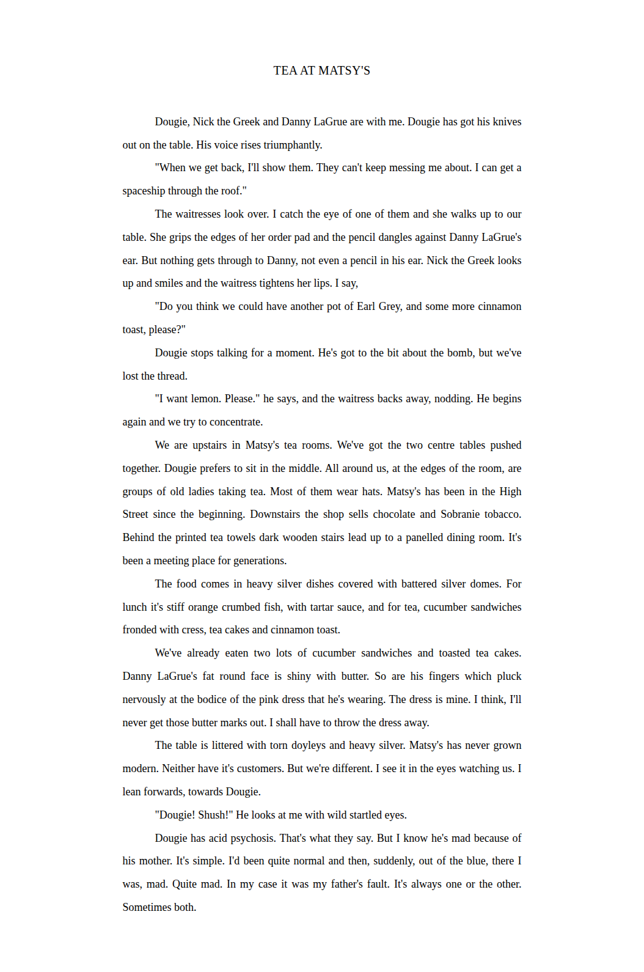TEA AT MATSY'S
Dougie, Nick the Greek and Danny LaGrue are with me. Dougie has got his knives out on the table. His voice rises triumphantly.
"When we get back, I'll show them. They can't keep messing me about. I can get a spaceship through the roof."
The waitresses look over. I catch the eye of one of them and she walks up to our table. She grips the edges of her order pad and the pencil dangles against Danny LaGrue's ear. But nothing gets through to Danny, not even a pencil in his ear. Nick the Greek looks up and smiles and the waitress tightens her lips. I say,
"Do you think we could have another pot of Earl Grey, and some more cinnamon toast, please?"
Dougie stops talking for a moment. He's got to the bit about the bomb, but we've lost the thread.
"I want lemon. Please." he says, and the waitress backs away, nodding. He begins again and we try to concentrate.
We are upstairs in Matsy's tea rooms. We've got the two centre tables pushed together. Dougie prefers to sit in the middle. All around us, at the edges of the room, are groups of old ladies taking tea. Most of them wear hats. Matsy's has been in the High Street since the beginning. Downstairs the shop sells chocolate and Sobranie tobacco. Behind the printed tea towels dark wooden stairs lead up to a panelled dining room. It's been a meeting place for generations.
The food comes in heavy silver dishes covered with battered silver domes. For lunch it's stiff orange crumbed fish, with tartar sauce, and for tea, cucumber sandwiches fronded with cress, tea cakes and cinnamon toast.
We've already eaten two lots of cucumber sandwiches and toasted tea cakes. Danny LaGrue's fat round face is shiny with butter. So are his fingers which pluck nervously at the bodice of the pink dress that he's wearing. The dress is mine. I think, I'll never get those butter marks out. I shall have to throw the dress away.
The table is littered with torn doyleys and heavy silver. Matsy's has never grown modern. Neither have it's customers. But we're different. I see it in the eyes watching us. I lean forwards, towards Dougie.
"Dougie! Shush!" He looks at me with wild startled eyes.
Dougie has acid psychosis. That's what they say. But I know he's mad because of his mother. It's simple. I'd been quite normal and then, suddenly, out of the blue, there I was, mad. Quite mad. In my case it was my father's fault. It's always one or the other. Sometimes both.